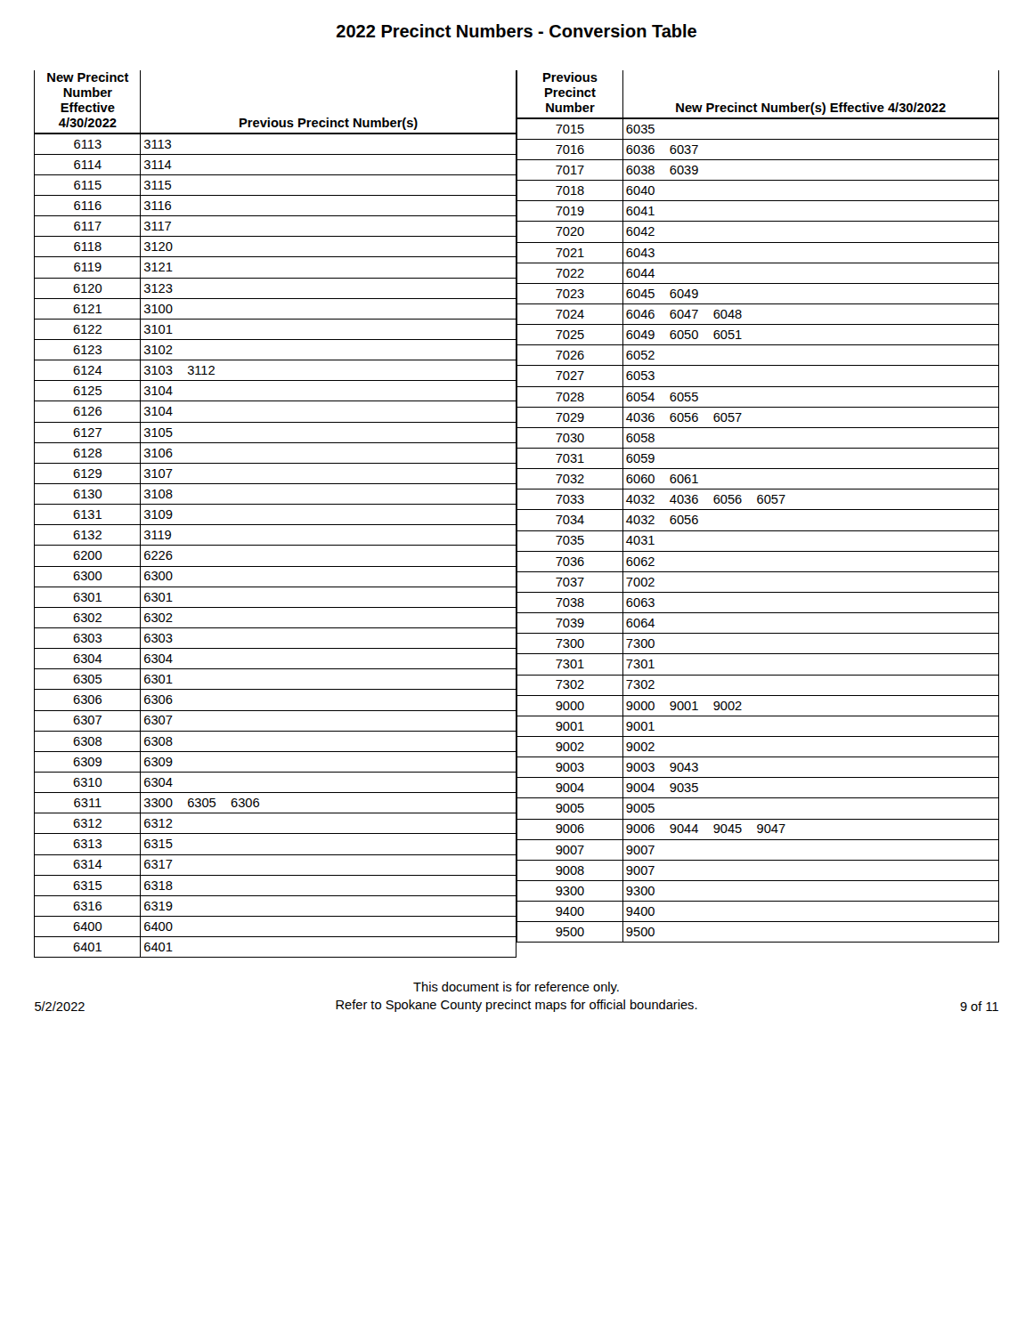2022 Precinct Numbers - Conversion Table
| / New Precinct Number Effective 4/30/2022 / Previous Precinct Number(s) / / --- / --- / / 6113 / 3113 / / 6114 / 3114 / / 6115 / 3115 / / 6116 / 3116 / / 6117 / 3117 / / 6118 / 3120 / / 6119 / 3121 / / 6120 / 3123 / / 6121 / 3100 / / 6122 / 3101 / / 6123 / 3102 / / 6124 / 3103 3112 / / 6125 / 3104 / / 6126 / 3104 / / 6127 / 3105 / / 6128 / 3106 / / 6129 / 3107 / / 6130 / 3108 / / 6131 / 3109 / / 6132 / 3119 / / 6200 / 6226 / / 6300 / 6300 / / 6301 / 6301 / / 6302 / 6302 / / 6303 / 6303 / / 6304 / 6304 / / 6305 / 6301 / / 6306 / 6306 / / 6307 / 6307 / / 6308 / 6308 / / 6309 / 6309 / / 6310 / 6304 / / 6311 / 3300 6305 6306 / / 6312 / 6312 / / 6313 / 6315 / / 6314 / 6317 / / 6315 / 6318 / / 6316 / 6319 / / 6400 / 6400 / / 6401 / 6401 / | | / Previous Precinct Number / New Precinct Number(s) Effective 4/30/2022 / / --- / --- / / 7015 / 6035 / / 7016 / 6036 6037 / / 7017 / 6038 6039 / / 7018 / 6040 / / 7019 / 6041 / / 7020 / 6042 / / 7021 / 6043 / / 7022 / 6044 / / 7023 / 6045 6049 / / 7024 / 6046 6047 6048 / / 7025 / 6049 6050 6051 / / 7026 / 6052 / / 7027 / 6053 / / 7028 / 6054 6055 / / 7029 / 4036 6056 6057 / / 7030 / 6058 / / 7031 / 6059 / / 7032 / 6060 6061 / / 7033 / 4032 4036 6056 6057 / / 7034 / 4032 6056 / / 7035 / 4031 / / 7036 / 6062 / / 7037 / 7002 / / 7038 / 6063 / / 7039 / 6064 / / 7300 / 7300 / / 7301 / 7301 / / 7302 / 7302 / / 9000 / 9000 9001 9002 / / 9001 / 9001 / / 9002 / 9002 / / 9003 / 9003 9043 / / 9004 / 9004 9035 / / 9005 / 9005 / / 9006 / 9006 9044 9045 9047 / / 9007 / 9007 / / 9008 / 9007 / / 9300 / 9300 / / 9400 / 9400 / / 9500 / 9500 / |
This document is for reference only.
Refer to Spokane County precinct maps for official boundaries.
5/2/2022
9 of 11